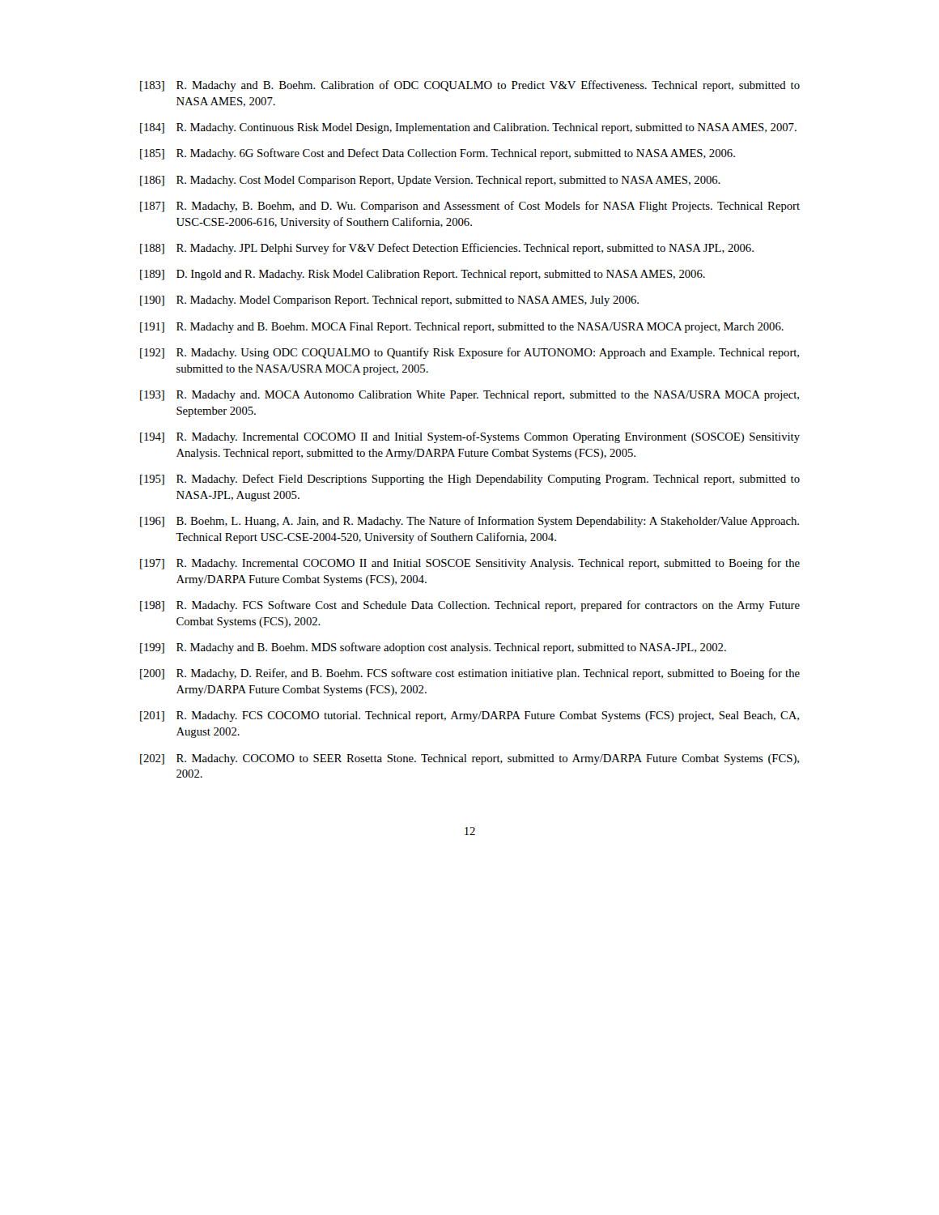[183] R. Madachy and B. Boehm. Calibration of ODC COQUALMO to Predict V&V Effectiveness. Technical report, submitted to NASA AMES, 2007.
[184] R. Madachy. Continuous Risk Model Design, Implementation and Calibration. Technical report, submitted to NASA AMES, 2007.
[185] R. Madachy. 6G Software Cost and Defect Data Collection Form. Technical report, submitted to NASA AMES, 2006.
[186] R. Madachy. Cost Model Comparison Report, Update Version. Technical report, submitted to NASA AMES, 2006.
[187] R. Madachy, B. Boehm, and D. Wu. Comparison and Assessment of Cost Models for NASA Flight Projects. Technical Report USC-CSE-2006-616, University of Southern California, 2006.
[188] R. Madachy. JPL Delphi Survey for V&V Defect Detection Efficiencies. Technical report, submitted to NASA JPL, 2006.
[189] D. Ingold and R. Madachy. Risk Model Calibration Report. Technical report, submitted to NASA AMES, 2006.
[190] R. Madachy. Model Comparison Report. Technical report, submitted to NASA AMES, July 2006.
[191] R. Madachy and B. Boehm. MOCA Final Report. Technical report, submitted to the NASA/USRA MOCA project, March 2006.
[192] R. Madachy. Using ODC COQUALMO to Quantify Risk Exposure for AUTONOMO: Approach and Example. Technical report, submitted to the NASA/USRA MOCA project, 2005.
[193] R. Madachy and. MOCA Autonomo Calibration White Paper. Technical report, submitted to the NASA/USRA MOCA project, September 2005.
[194] R. Madachy. Incremental COCOMO II and Initial System-of-Systems Common Operating Environment (SOSCOE) Sensitivity Analysis. Technical report, submitted to the Army/DARPA Future Combat Systems (FCS), 2005.
[195] R. Madachy. Defect Field Descriptions Supporting the High Dependability Computing Program. Technical report, submitted to NASA-JPL, August 2005.
[196] B. Boehm, L. Huang, A. Jain, and R. Madachy. The Nature of Information System Dependability: A Stakeholder/Value Approach. Technical Report USC-CSE-2004-520, University of Southern California, 2004.
[197] R. Madachy. Incremental COCOMO II and Initial SOSCOE Sensitivity Analysis. Technical report, submitted to Boeing for the Army/DARPA Future Combat Systems (FCS), 2004.
[198] R. Madachy. FCS Software Cost and Schedule Data Collection. Technical report, prepared for contractors on the Army Future Combat Systems (FCS), 2002.
[199] R. Madachy and B. Boehm. MDS software adoption cost analysis. Technical report, submitted to NASA-JPL, 2002.
[200] R. Madachy, D. Reifer, and B. Boehm. FCS software cost estimation initiative plan. Technical report, submitted to Boeing for the Army/DARPA Future Combat Systems (FCS), 2002.
[201] R. Madachy. FCS COCOMO tutorial. Technical report, Army/DARPA Future Combat Systems (FCS) project, Seal Beach, CA, August 2002.
[202] R. Madachy. COCOMO to SEER Rosetta Stone. Technical report, submitted to Army/DARPA Future Combat Systems (FCS), 2002.
12